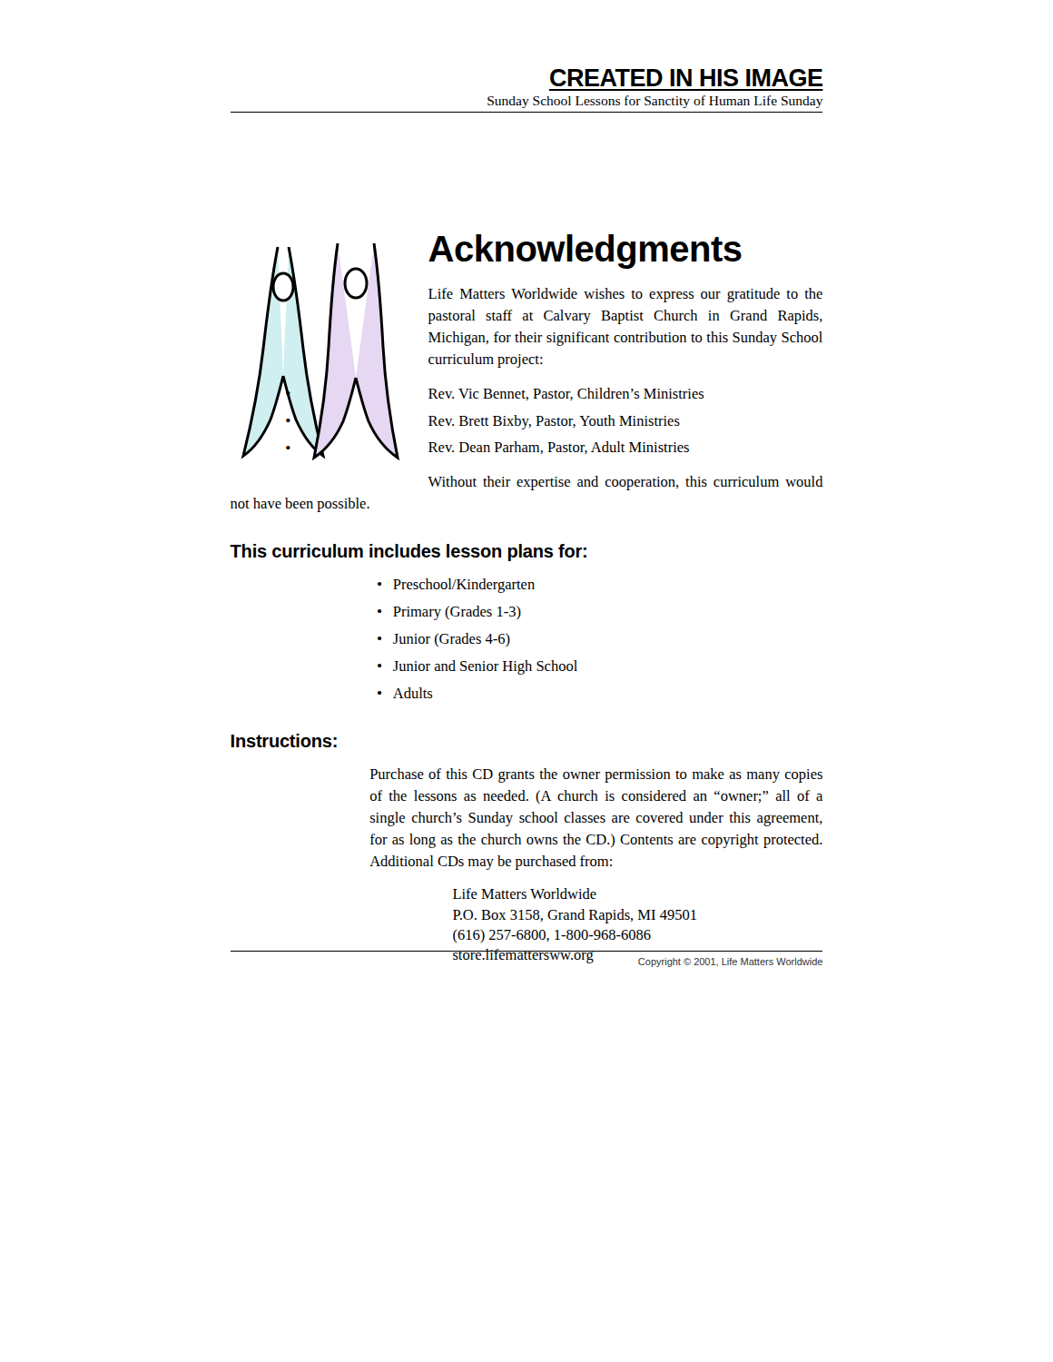CREATED IN HIS IMAGE
Sunday School Lessons for Sanctity of Human Life Sunday
Acknowledgments
Life Matters Worldwide wishes to express our gratitude to the pastoral staff at Calvary Baptist Church in Grand Rapids, Michigan, for their significant contribution to this Sunday School curriculum project:
Rev. Vic Bennet, Pastor, Children’s Ministries
Rev. Brett Bixby, Pastor, Youth Ministries
Rev. Dean Parham, Pastor, Adult Ministries
Without their expertise and cooperation, this curriculum would not have been possible.
This curriculum includes lesson plans for:
Preschool/Kindergarten
Primary (Grades 1-3)
Junior (Grades 4-6)
Junior and Senior High School
Adults
Instructions:
Purchase of this CD grants the owner permission to make as many copies of the lessons as needed. (A church is considered an “owner;” all of a single church’s Sunday school classes are covered under this agreement, for as long as the church owns the CD.) Contents are copyright protected. Additional CDs may be purchased from:
Life Matters Worldwide
P.O. Box 3158, Grand Rapids, MI 49501
(616) 257-6800, 1-800-968-6086
store.lifemattersww.org
Copyright © 2001, Life Matters Worldwide